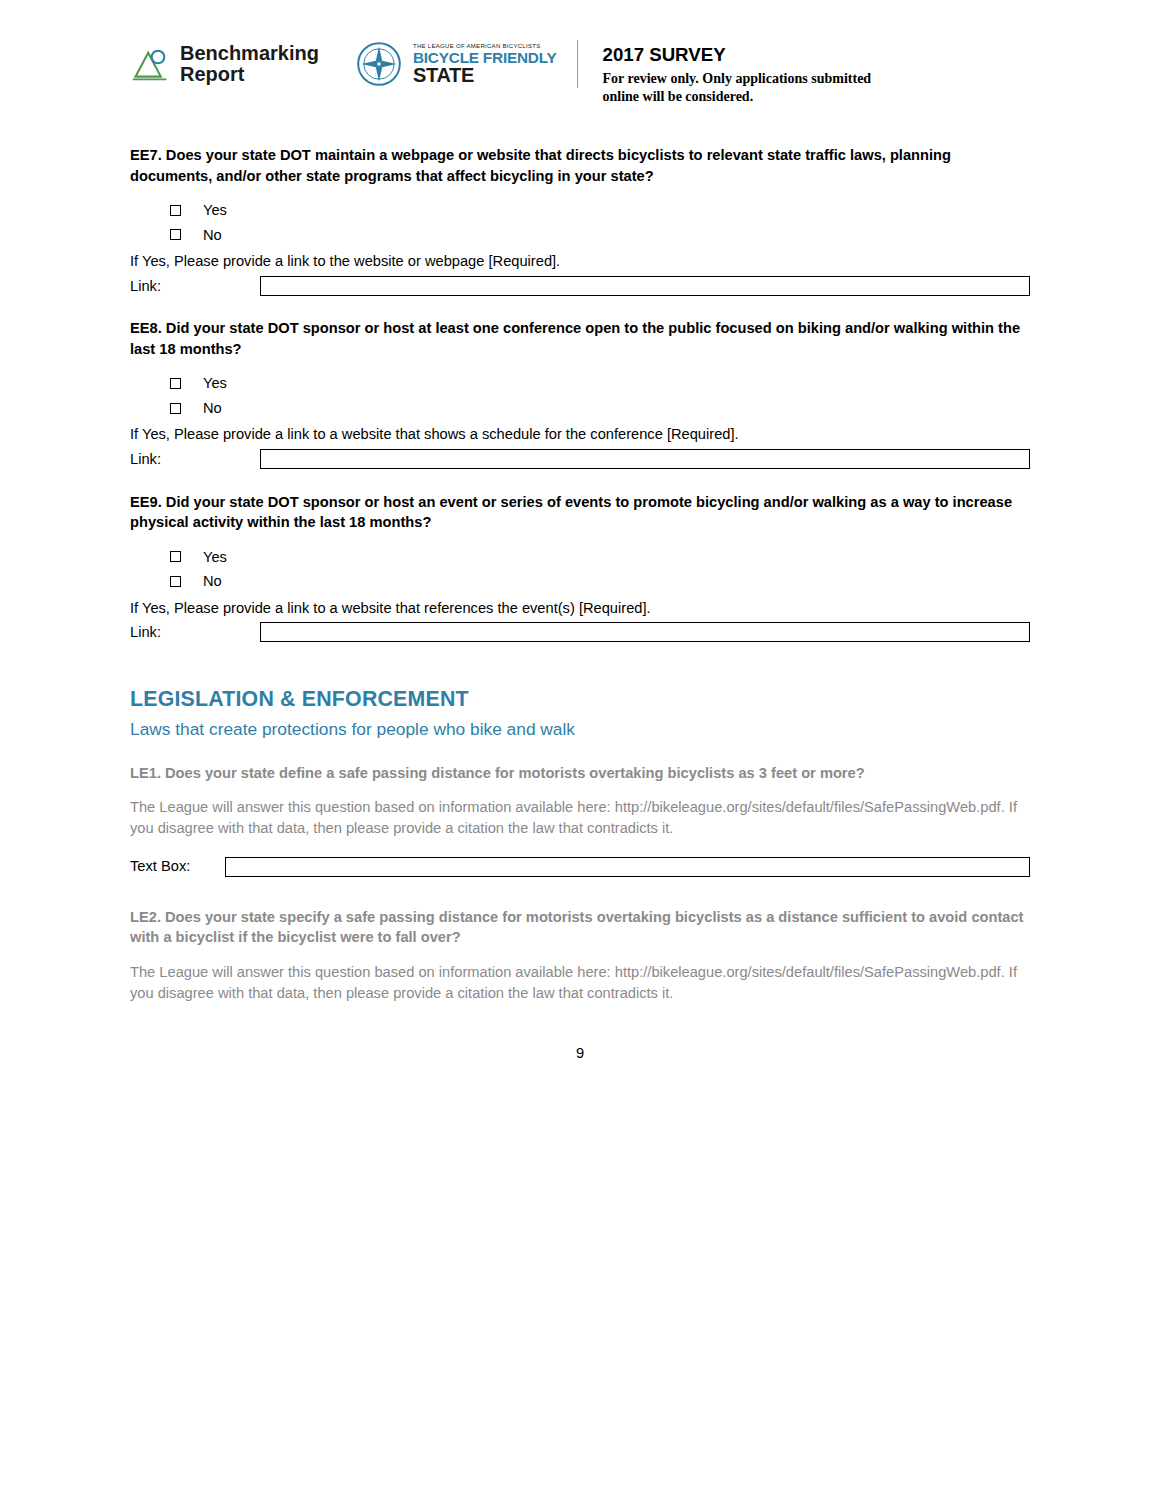BenchmarkingReport
THE LEAGUE OF AMERICAN BICYCLISTS BICYCLE FRIENDLY STATE
2017 SURVEY
For review only. Only applications submitted
online will be considered.
EE7. Does your state DOT maintain a webpage or website that directs bicyclists to relevant state traffic laws, planning documents, and/or other state programs that affect bicycling in your state?
Yes
No
If Yes, Please provide a link to the website or webpage [Required].
Link:
EE8. Did your state DOT sponsor or host at least one conference open to the public focused on biking and/or walking within the last 18 months?
Yes
No
If Yes, Please provide a link to a website that shows a schedule for the conference [Required].
Link:
EE9. Did your state DOT sponsor or host an event or series of events to promote bicycling and/or walking as a way to increase physical activity within the last 18 months?
Yes
No
If Yes, Please provide a link to a website that references the event(s) [Required].
Link:
LEGISLATION & ENFORCEMENT
Laws that create protections for people who bike and walk
LE1. Does your state define a safe passing distance for motorists overtaking bicyclists as 3 feet or more?
The League will answer this question based on information available here: http://bikeleague.org/sites/default/files/SafePassingWeb.pdf. If you disagree with that data, then please provide a citation the law that contradicts it.
Text Box:
LE2. Does your state specify a safe passing distance for motorists overtaking bicyclists as a distance sufficient to avoid contact with a bicyclist if the bicyclist were to fall over?
The League will answer this question based on information available here: http://bikeleague.org/sites/default/files/SafePassingWeb.pdf. If you disagree with that data, then please provide a citation the law that contradicts it.
9